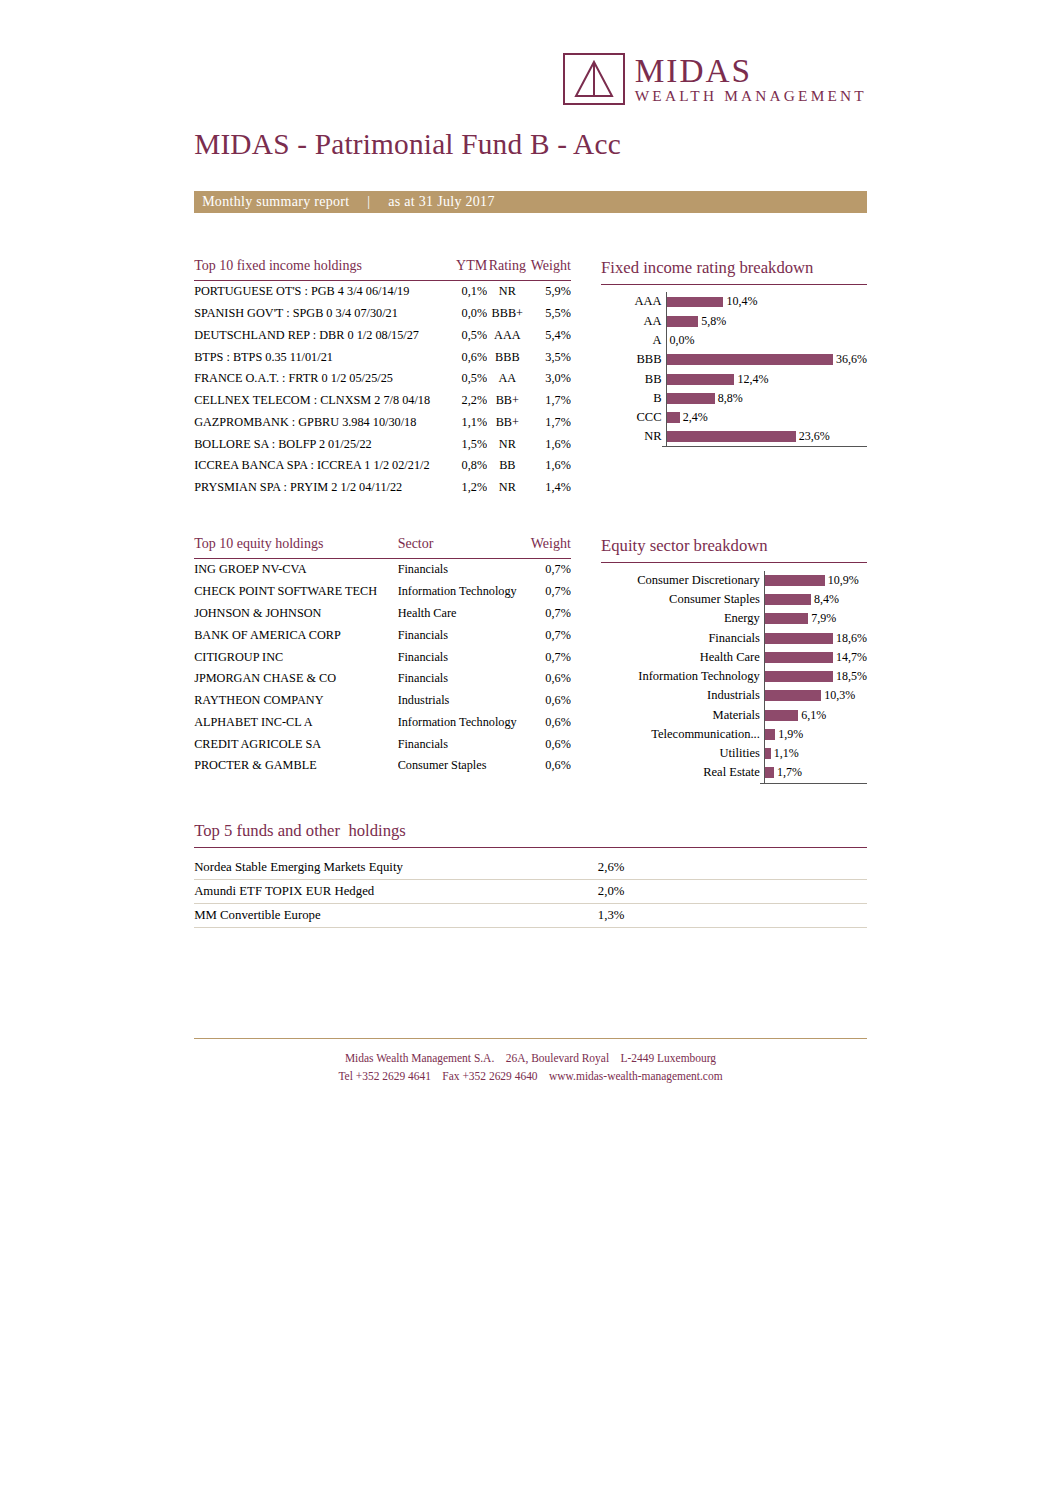MIDAS
WEALTH MANAGEMENT
MIDAS - Patrimonial Fund B - Acc
Monthly summary report | as at 31 July 2017
| Top 10 fixed income holdings | YTM | Rating | Weight |
| --- | --- | --- | --- |
| PORTUGUESE OT'S : PGB 4 3/4 06/14/19 | 0,1% | NR | 5,9% |
| SPANISH GOV'T : SPGB 0 3/4 07/30/21 | 0,0% | BBB+ | 5,5% |
| DEUTSCHLAND REP : DBR 0 1/2 08/15/27 | 0,5% | AAA | 5,4% |
| BTPS : BTPS 0.35 11/01/21 | 0,6% | BBB | 3,5% |
| FRANCE O.A.T. : FRTR 0 1/2 05/25/25 | 0,5% | AA | 3,0% |
| CELLNEX TELECOM : CLNXSM 2 7/8 04/18 | 2,2% | BB+ | 1,7% |
| GAZPROMBANK : GPBRU 3.984 10/30/18 | 1,1% | BB+ | 1,7% |
| BOLLORE SA : BOLFP 2 01/25/22 | 1,5% | NR | 1,6% |
| ICCREA BANCA SPA : ICCREA 1 1/2 02/21/2 | 0,8% | BB | 1,6% |
| PRYSMIAN SPA : PRYIM 2 1/2 04/11/22 | 1,2% | NR | 1,4% |
Fixed income rating breakdown
AAA
10,4%
AA
5,8%
A
0,0%
BBB
36,6%
BB
12,4%
B
8,8%
CCC
2,4%
NR
23,6%
| Top 10 equity holdings | Sector | Weight |
| --- | --- | --- |
| ING GROEP NV-CVA | Financials | 0,7% |
| CHECK POINT SOFTWARE TECH | Information Technology | 0,7% |
| JOHNSON & JOHNSON | Health Care | 0,7% |
| BANK OF AMERICA CORP | Financials | 0,7% |
| CITIGROUP INC | Financials | 0,7% |
| JPMORGAN CHASE & CO | Financials | 0,6% |
| RAYTHEON COMPANY | Industrials | 0,6% |
| ALPHABET INC-CL A | Information Technology | 0,6% |
| CREDIT AGRICOLE SA | Financials | 0,6% |
| PROCTER & GAMBLE | Consumer Staples | 0,6% |
Equity sector breakdown
Consumer Discretionary
10,9%
Consumer Staples
8,4%
Energy
7,9%
Financials
18,6%
Health Care
14,7%
Information Technology
18,5%
Industrials
10,3%
Materials
6,1%
Telecommunication...
1,9%
Utilities
1,1%
Real Estate
1,7%
Top 5 funds and other holdings
| Nordea Stable Emerging Markets Equity | 2,6% |
| Amundi ETF TOPIX EUR Hedged | 2,0% |
| MM Convertible Europe | 1,3% |
Midas Wealth Management S.A. 26A, Boulevard Royal L-2449 Luxembourg
Tel +352 2629 4641 Fax +352 2629 4640 www.midas-wealth-management.com